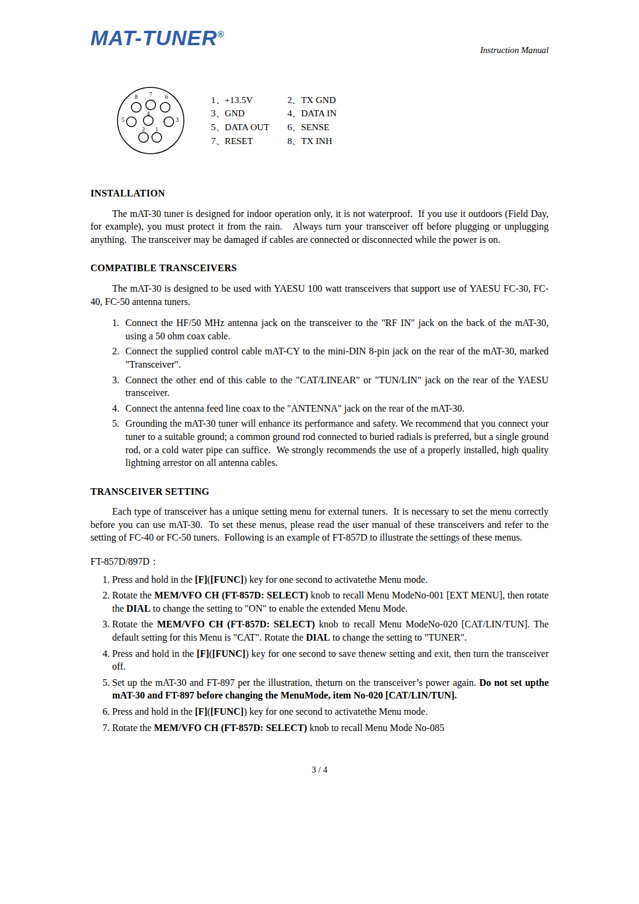MAT-TUNER®
Instruction Manual
8 7 6 5 4 3 2 1
| 1、+13.5V | 2、TX GND |
| 3、GND | 4、DATA IN |
| 5、DATA OUT | 6、SENSE |
| 7、RESET | 8、TX INH |
INSTALLATION
The mAT-30 tuner is designed for indoor operation only, it is not waterproof. If you use it outdoors (Field Day, for example), you must protect it from the rain. Always turn your transceiver off before plugging or unplugging anything. The transceiver may be damaged if cables are connected or disconnected while the power is on.
COMPATIBLE TRANSCEIVERS
The mAT-30 is designed to be used with YAESU 100 watt transceivers that support use of YAESU FC-30, FC-40, FC-50 antenna tuners.
1. Connect the HF/50 MHz antenna jack on the transceiver to the "RF IN" jack on the back of the mAT-30, using a 50 ohm coax cable.
2. Connect the supplied control cable mAT-CY to the mini-DIN 8-pin jack on the rear of the mAT-30, marked "Transceiver".
3. Connect the other end of this cable to the "CAT/LINEAR" or "TUN/LIN" jack on the rear of the YAESU transceiver.
4. Connect the antenna feed line coax to the "ANTENNA" jack on the rear of the mAT-30.
5. Grounding the mAT-30 tuner will enhance its performance and safety. We recommend that you connect your tuner to a suitable ground; a common ground rod connected to buried radials is preferred, but a single ground rod, or a cold water pipe can suffice. We strongly recommends the use of a properly installed, high quality lightning arrestor on all antenna cables.
TRANSCEIVER SETTING
Each type of transceiver has a unique setting menu for external tuners. It is necessary to set the menu correctly before you can use mAT-30. To set these menus, please read the user manual of these transceivers and refer to the setting of FC-40 or FC-50 tuners. Following is an example of FT-857D to illustrate the settings of these menus.
FT-857D/897D：
Press and hold in the [F]([FUNC]) key for one second to activatethe Menu mode.
Rotate the MEM/VFO CH (FT-857D: SELECT) knob to recall Menu ModeNo-001 [EXT MENU], then rotate the DIAL to change the setting to "ON" to enable the extended Menu Mode.
Rotate the MEM/VFO CH (FT-857D: SELECT) knob to recall Menu ModeNo-020 [CAT/LIN/TUN]. The default setting for this Menu is "CAT". Rotate the DIAL to change the setting to "TUNER".
Press and hold in the [F]([FUNC]) key for one second to save thenew setting and exit, then turn the transceiver off.
Set up the mAT-30 and FT-897 per the illustration, theturn on the transceiver’s power again. Do not set upthe mAT-30 and FT-897 before changing the MenuMode, item No-020 [CAT/LIN/TUN].
Press and hold in the [F]([FUNC]) key for one second to activatethe Menu mode.
Rotate the MEM/VFO CH (FT-857D: SELECT) knob to recall Menu Mode No-085
3 / 4